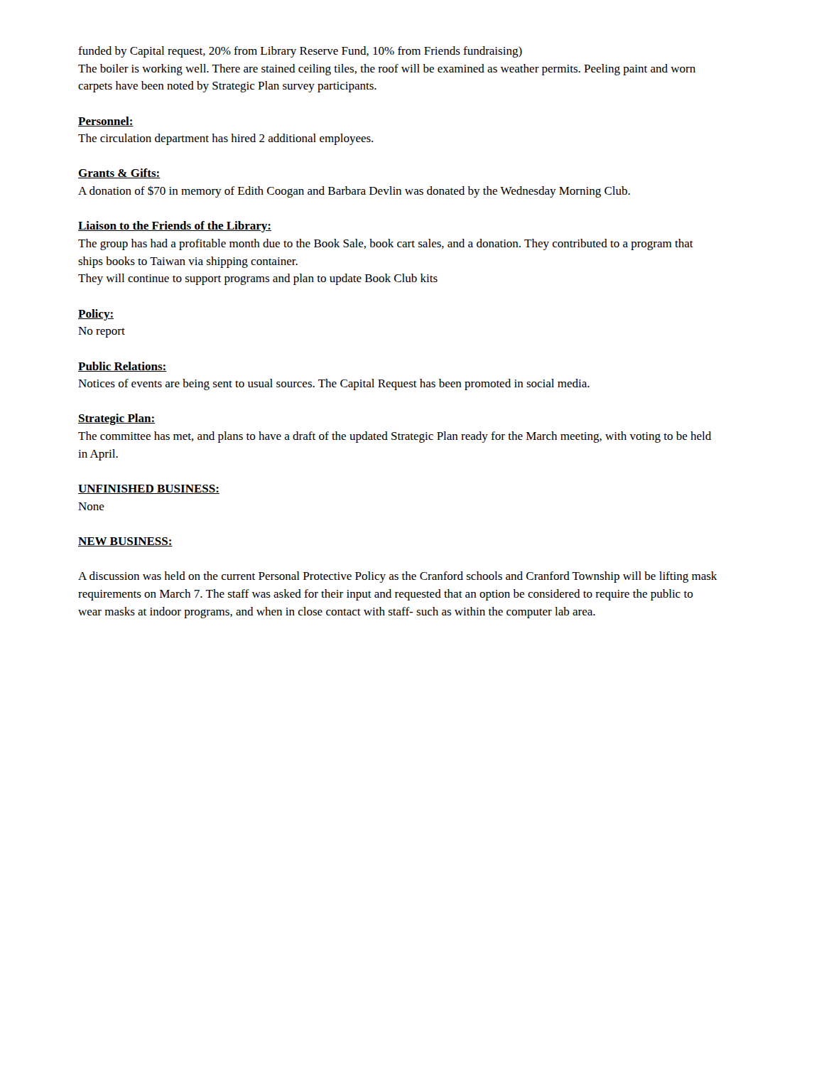funded by Capital request, 20% from Library Reserve Fund, 10% from Friends fundraising)
The boiler is working well. There are stained ceiling tiles, the roof will be examined as weather permits. Peeling paint and worn carpets have been noted by Strategic Plan survey participants.
Personnel:
The circulation department has hired 2 additional employees.
Grants & Gifts:
A donation of $70 in memory of Edith Coogan and Barbara Devlin was donated by the Wednesday Morning Club.
Liaison to the Friends of the Library:
The group has had a profitable month due to the Book Sale, book cart sales, and a donation. They contributed to a program that ships books to Taiwan via shipping container.
They will continue to support programs and plan to update Book Club kits
Policy:
No report
Public Relations:
Notices of events are being sent to usual sources. The Capital Request has been promoted in social media.
Strategic Plan:
The committee has met, and plans to have a draft of the updated Strategic Plan ready for the March meeting, with voting to be held in April.
UNFINISHED BUSINESS:
None
NEW BUSINESS:
A discussion was held on the current Personal Protective Policy as the Cranford schools and Cranford Township will be lifting mask requirements on March 7. The staff was asked for their input and requested that an option be considered to require the public to wear masks at indoor programs, and when in close contact with staff- such as within the computer lab area.